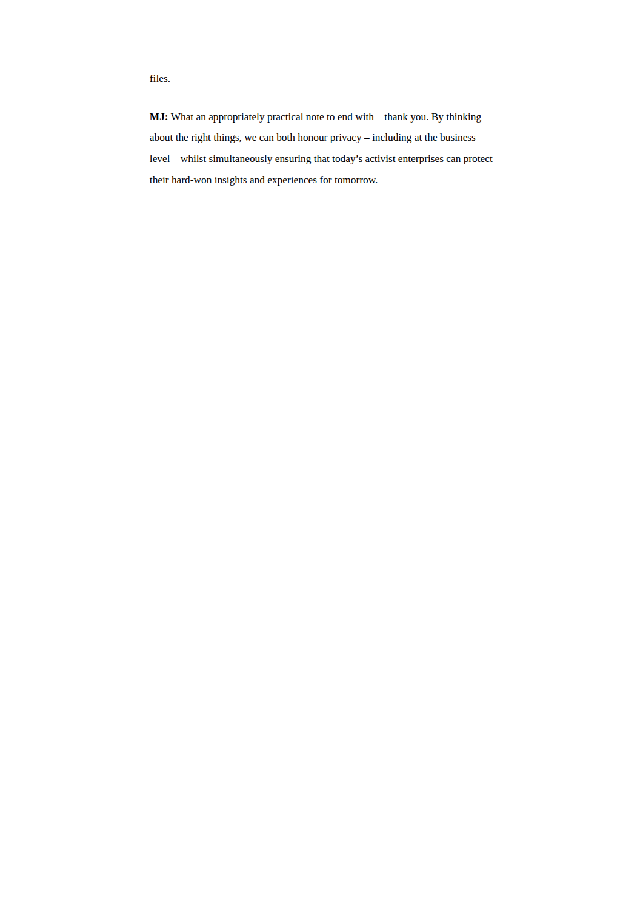files.
MJ: What an appropriately practical note to end with – thank you. By thinking about the right things, we can both honour privacy – including at the business level – whilst simultaneously ensuring that today’s activist enterprises can protect their hard-won insights and experiences for tomorrow.